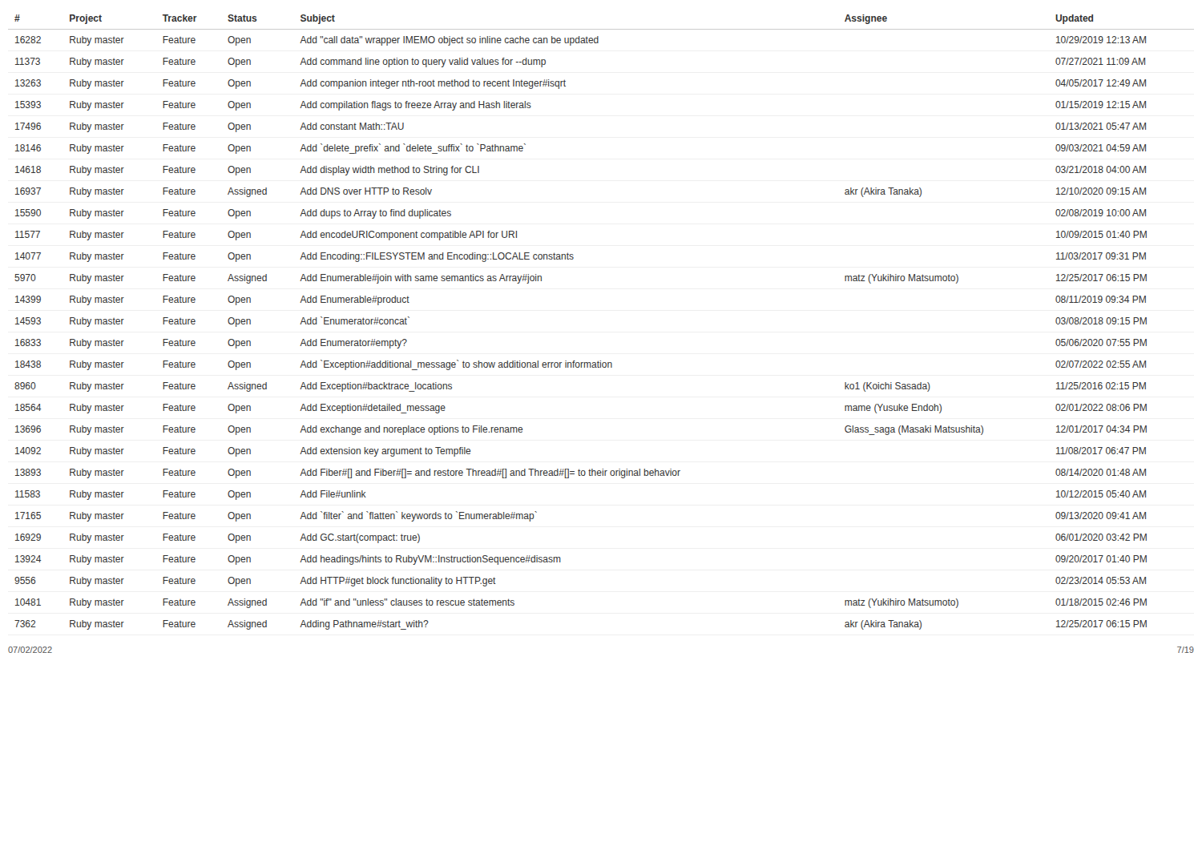| # | Project | Tracker | Status | Subject | Assignee | Updated |
| --- | --- | --- | --- | --- | --- | --- |
| 16282 | Ruby master | Feature | Open | Add "call data" wrapper IMEMO object so inline cache can be updated | | 10/29/2019 12:13 AM |
| 11373 | Ruby master | Feature | Open | Add command line option to query valid values for --dump | | 07/27/2021 11:09 AM |
| 13263 | Ruby master | Feature | Open | Add companion integer nth-root method to recent Integer#isqrt | | 04/05/2017 12:49 AM |
| 15393 | Ruby master | Feature | Open | Add compilation flags to freeze Array and Hash literals | | 01/15/2019 12:15 AM |
| 17496 | Ruby master | Feature | Open | Add constant Math::TAU | | 01/13/2021 05:47 AM |
| 18146 | Ruby master | Feature | Open | Add `delete_prefix` and `delete_suffix` to `Pathname` | | 09/03/2021 04:59 AM |
| 14618 | Ruby master | Feature | Open | Add display width method to String for CLI | | 03/21/2018 04:00 AM |
| 16937 | Ruby master | Feature | Assigned | Add DNS over HTTP to Resolv | akr (Akira Tanaka) | 12/10/2020 09:15 AM |
| 15590 | Ruby master | Feature | Open | Add dups to Array to find duplicates | | 02/08/2019 10:00 AM |
| 11577 | Ruby master | Feature | Open | Add encodeURIComponent compatible API for URI | | 10/09/2015 01:40 PM |
| 14077 | Ruby master | Feature | Open | Add Encoding::FILESYSTEM and Encoding::LOCALE constants | | 11/03/2017 09:31 PM |
| 5970 | Ruby master | Feature | Assigned | Add Enumerable#join with same semantics as Array#join | matz (Yukihiro Matsumoto) | 12/25/2017 06:15 PM |
| 14399 | Ruby master | Feature | Open | Add Enumerable#product | | 08/11/2019 09:34 PM |
| 14593 | Ruby master | Feature | Open | Add `Enumerator#concat` | | 03/08/2018 09:15 PM |
| 16833 | Ruby master | Feature | Open | Add Enumerator#empty? | | 05/06/2020 07:55 PM |
| 18438 | Ruby master | Feature | Open | Add `Exception#additional_message` to show additional error information | | 02/07/2022 02:55 AM |
| 8960 | Ruby master | Feature | Assigned | Add Exception#backtrace_locations | ko1 (Koichi Sasada) | 11/25/2016 02:15 PM |
| 18564 | Ruby master | Feature | Open | Add Exception#detailed_message | mame (Yusuke Endoh) | 02/01/2022 08:06 PM |
| 13696 | Ruby master | Feature | Open | Add exchange and noreplace options to File.rename | Glass_saga (Masaki Matsushita) | 12/01/2017 04:34 PM |
| 14092 | Ruby master | Feature | Open | Add extension key argument to Tempfile | | 11/08/2017 06:47 PM |
| 13893 | Ruby master | Feature | Open | Add Fiber#[] and Fiber#[]= and restore Thread#[] and Thread#[]= to their original behavior | | 08/14/2020 01:48 AM |
| 11583 | Ruby master | Feature | Open | Add File#unlink | | 10/12/2015 05:40 AM |
| 17165 | Ruby master | Feature | Open | Add `filter` and `flatten` keywords to `Enumerable#map` | | 09/13/2020 09:41 AM |
| 16929 | Ruby master | Feature | Open | Add GC.start(compact: true) | | 06/01/2020 03:42 PM |
| 13924 | Ruby master | Feature | Open | Add headings/hints to RubyVM::InstructionSequence#disasm | | 09/20/2017 01:40 PM |
| 9556 | Ruby master | Feature | Open | Add HTTP#get block functionality to HTTP.get | | 02/23/2014 05:53 AM |
| 10481 | Ruby master | Feature | Assigned | Add "if" and "unless" clauses to rescue statements | matz (Yukihiro Matsumoto) | 01/18/2015 02:46 PM |
| 7362 | Ruby master | Feature | Assigned | Adding Pathname#start_with? | akr (Akira Tanaka) | 12/25/2017 06:15 PM |
07/02/2022 7/19